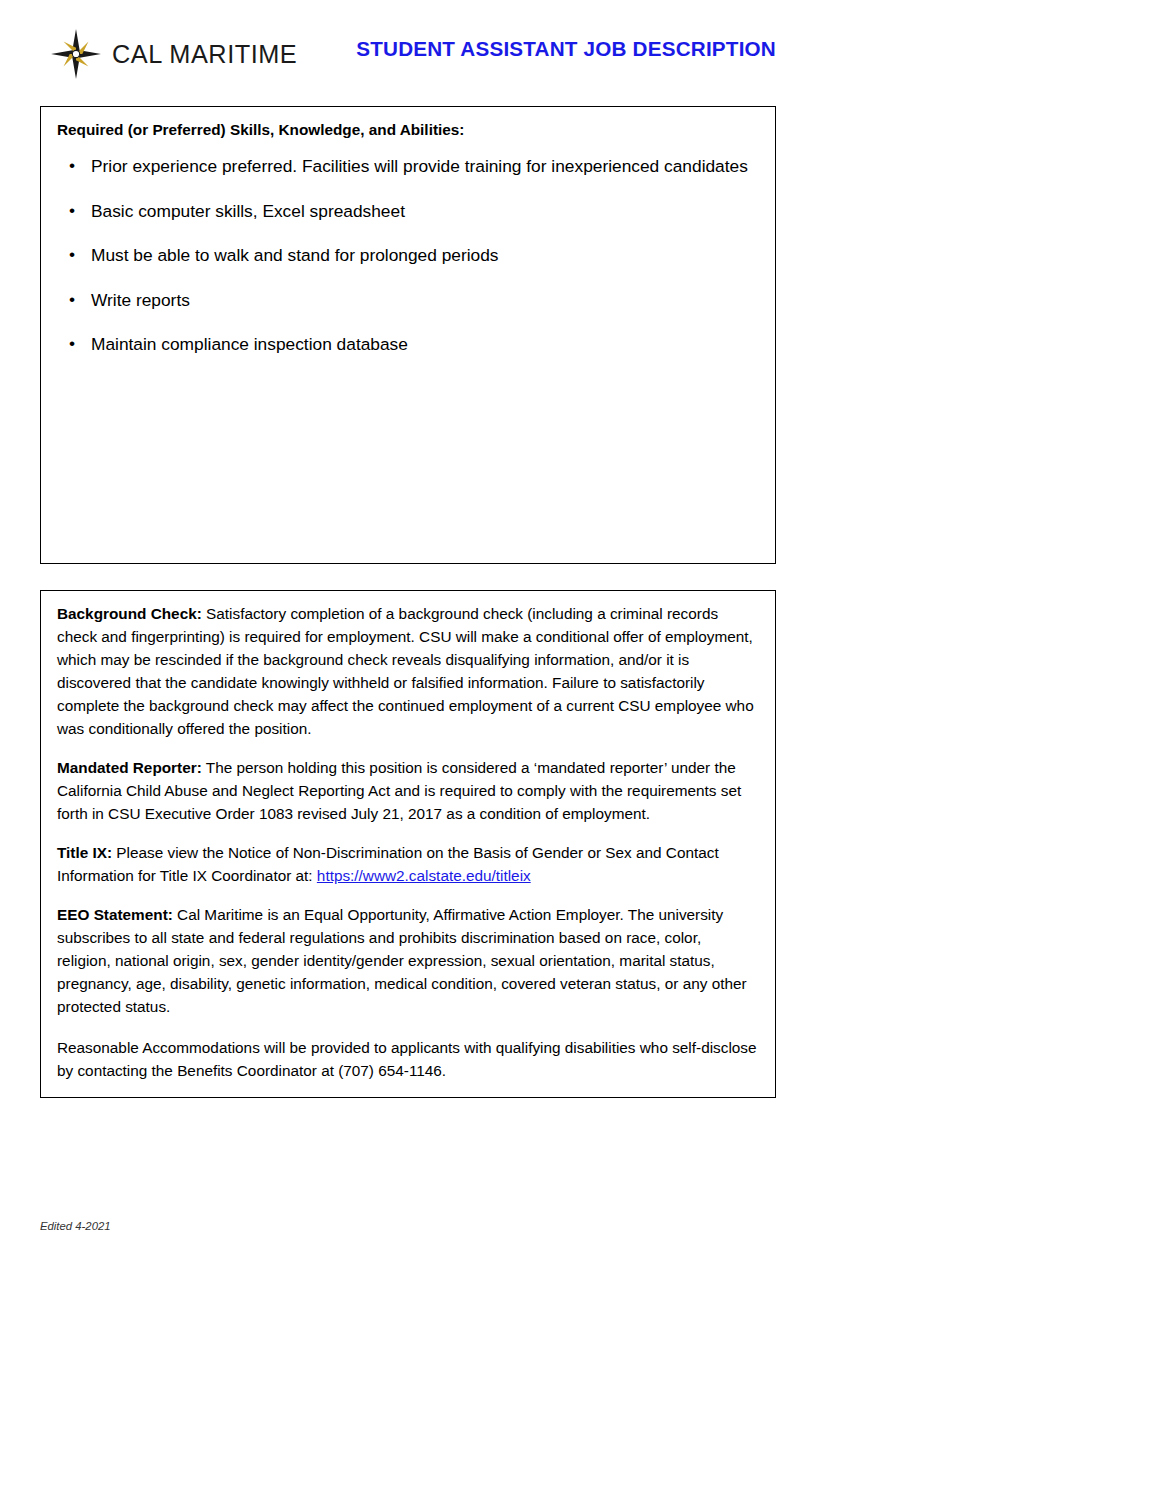CAL MARITIME
STUDENT ASSISTANT JOB DESCRIPTION
Required (or Preferred) Skills, Knowledge, and Abilities:
Prior experience preferred. Facilities will provide training for inexperienced candidates
Basic computer skills, Excel spreadsheet
Must be able to walk and stand for prolonged periods
Write reports
Maintain compliance inspection database
Background Check: Satisfactory completion of a background check (including a criminal records check and fingerprinting) is required for employment. CSU will make a conditional offer of employment, which may be rescinded if the background check reveals disqualifying information, and/or it is discovered that the candidate knowingly withheld or falsified information. Failure to satisfactorily complete the background check may affect the continued employment of a current CSU employee who was conditionally offered the position.
Mandated Reporter: The person holding this position is considered a ‘mandated reporter’ under the California Child Abuse and Neglect Reporting Act and is required to comply with the requirements set forth in CSU Executive Order 1083 revised July 21, 2017 as a condition of employment.
Title IX: Please view the Notice of Non-Discrimination on the Basis of Gender or Sex and Contact Information for Title IX Coordinator at: https://www2.calstate.edu/titleix
EEO Statement: Cal Maritime is an Equal Opportunity, Affirmative Action Employer. The university subscribes to all state and federal regulations and prohibits discrimination based on race, color, religion, national origin, sex, gender identity/gender expression, sexual orientation, marital status, pregnancy, age, disability, genetic information, medical condition, covered veteran status, or any other protected status.
Reasonable Accommodations will be provided to applicants with qualifying disabilities who self-disclose by contacting the Benefits Coordinator at (707) 654-1146.
Edited 4-2021